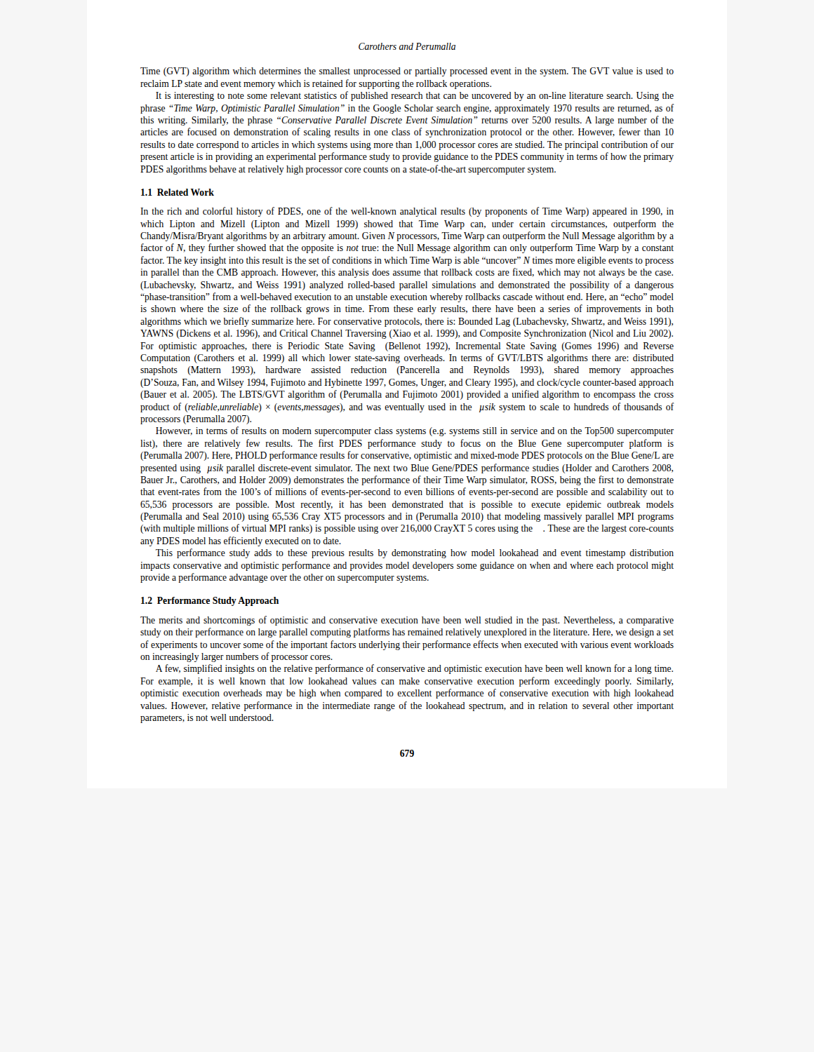Carothers and Perumalla
Time (GVT) algorithm which determines the smallest unprocessed or partially processed event in the system. The GVT value is used to reclaim LP state and event memory which is retained for supporting the rollback operations.
It is interesting to note some relevant statistics of published research that can be uncovered by an on-line literature search. Using the phrase “Time Warp, Optimistic Parallel Simulation” in the Google Scholar search engine, approximately 1970 results are returned, as of this writing. Similarly, the phrase “Conservative Parallel Discrete Event Simulation” returns over 5200 results. A large number of the articles are focused on demonstration of scaling results in one class of synchronization protocol or the other. However, fewer than 10 results to date correspond to articles in which systems using more than 1,000 processor cores are studied. The principal contribution of our present article is in providing an experimental performance study to provide guidance to the PDES community in terms of how the primary PDES algorithms behave at relatively high processor core counts on a state-of-the-art supercomputer system.
1.1 Related Work
In the rich and colorful history of PDES, one of the well-known analytical results (by proponents of Time Warp) appeared in 1990, in which Lipton and Mizell (Lipton and Mizell 1999) showed that Time Warp can, under certain circumstances, outperform the Chandy/Misra/Bryant algorithms by an arbitrary amount. Given N processors, Time Warp can outperform the Null Message algorithm by a factor of N, they further showed that the opposite is not true: the Null Message algorithm can only outperform Time Warp by a constant factor. The key insight into this result is the set of conditions in which Time Warp is able “uncover” N times more eligible events to process in parallel than the CMB approach. However, this analysis does assume that rollback costs are fixed, which may not always be the case. (Lubachevsky, Shwartz, and Weiss 1991) analyzed rolled-based parallel simulations and demonstrated the possibility of a dangerous “phase-transition” from a well-behaved execution to an unstable execution whereby rollbacks cascade without end. Here, an “echo” model is shown where the size of the rollback grows in time. From these early results, there have been a series of improvements in both algorithms which we briefly summarize here. For conservative protocols, there is: Bounded Lag (Lubachevsky, Shwartz, and Weiss 1991), YAWNS (Dickens et al. 1996), and Critical Channel Traversing (Xiao et al. 1999), and Composite Synchronization (Nicol and Liu 2002). For optimistic approaches, there is Periodic State Saving (Bellenot 1992), Incremental State Saving (Gomes 1996) and Reverse Computation (Carothers et al. 1999) all which lower state-saving overheads. In terms of GVT/LBTS algorithms there are: distributed snapshots (Mattern 1993), hardware assisted reduction (Pancerella and Reynolds 1993), shared memory approaches (D’Souza, Fan, and Wilsey 1994, Fujimoto and Hybinette 1997, Gomes, Unger, and Cleary 1995), and clock/cycle counter-based approach (Bauer et al. 2005). The LBTS/GVT algorithm of (Perumalla and Fujimoto 2001) provided a unified algorithm to encompass the cross product of (reliable,unreliable) × (events,messages), and was eventually used in the µsik system to scale to hundreds of thousands of processors (Perumalla 2007).
However, in terms of results on modern supercomputer class systems (e.g. systems still in service and on the Top500 supercomputer list), there are relatively few results. The first PDES performance study to focus on the Blue Gene supercomputer platform is (Perumalla 2007). Here, PHOLD performance results for conservative, optimistic and mixed-mode PDES protocols on the Blue Gene/L are presented using µsik parallel discrete-event simulator. The next two Blue Gene/PDES performance studies (Holder and Carothers 2008, Bauer Jr., Carothers, and Holder 2009) demonstrates the performance of their Time Warp simulator, ROSS, being the first to demonstrate that event-rates from the 100’s of millions of events-per-second to even billions of events-per-second are possible and scalability out to 65,536 processors are possible. Most recently, it has been demonstrated that is possible to execute epidemic outbreak models (Perumalla and Seal 2010) using 65,536 Cray XT5 processors and in (Perumalla 2010) that modeling massively parallel MPI programs (with multiple millions of virtual MPI ranks) is possible using over 216,000 CrayXT 5 cores using the . These are the largest core-counts any PDES model has efficiently executed on to date.
This performance study adds to these previous results by demonstrating how model lookahead and event timestamp distribution impacts conservative and optimistic performance and provides model developers some guidance on when and where each protocol might provide a performance advantage over the other on supercomputer systems.
1.2 Performance Study Approach
The merits and shortcomings of optimistic and conservative execution have been well studied in the past. Nevertheless, a comparative study on their performance on large parallel computing platforms has remained relatively unexplored in the literature. Here, we design a set of experiments to uncover some of the important factors underlying their performance effects when executed with various event workloads on increasingly larger numbers of processor cores.
A few, simplified insights on the relative performance of conservative and optimistic execution have been well known for a long time. For example, it is well known that low lookahead values can make conservative execution perform exceedingly poorly. Similarly, optimistic execution overheads may be high when compared to excellent performance of conservative execution with high lookahead values. However, relative performance in the intermediate range of the lookahead spectrum, and in relation to several other important parameters, is not well understood.
679